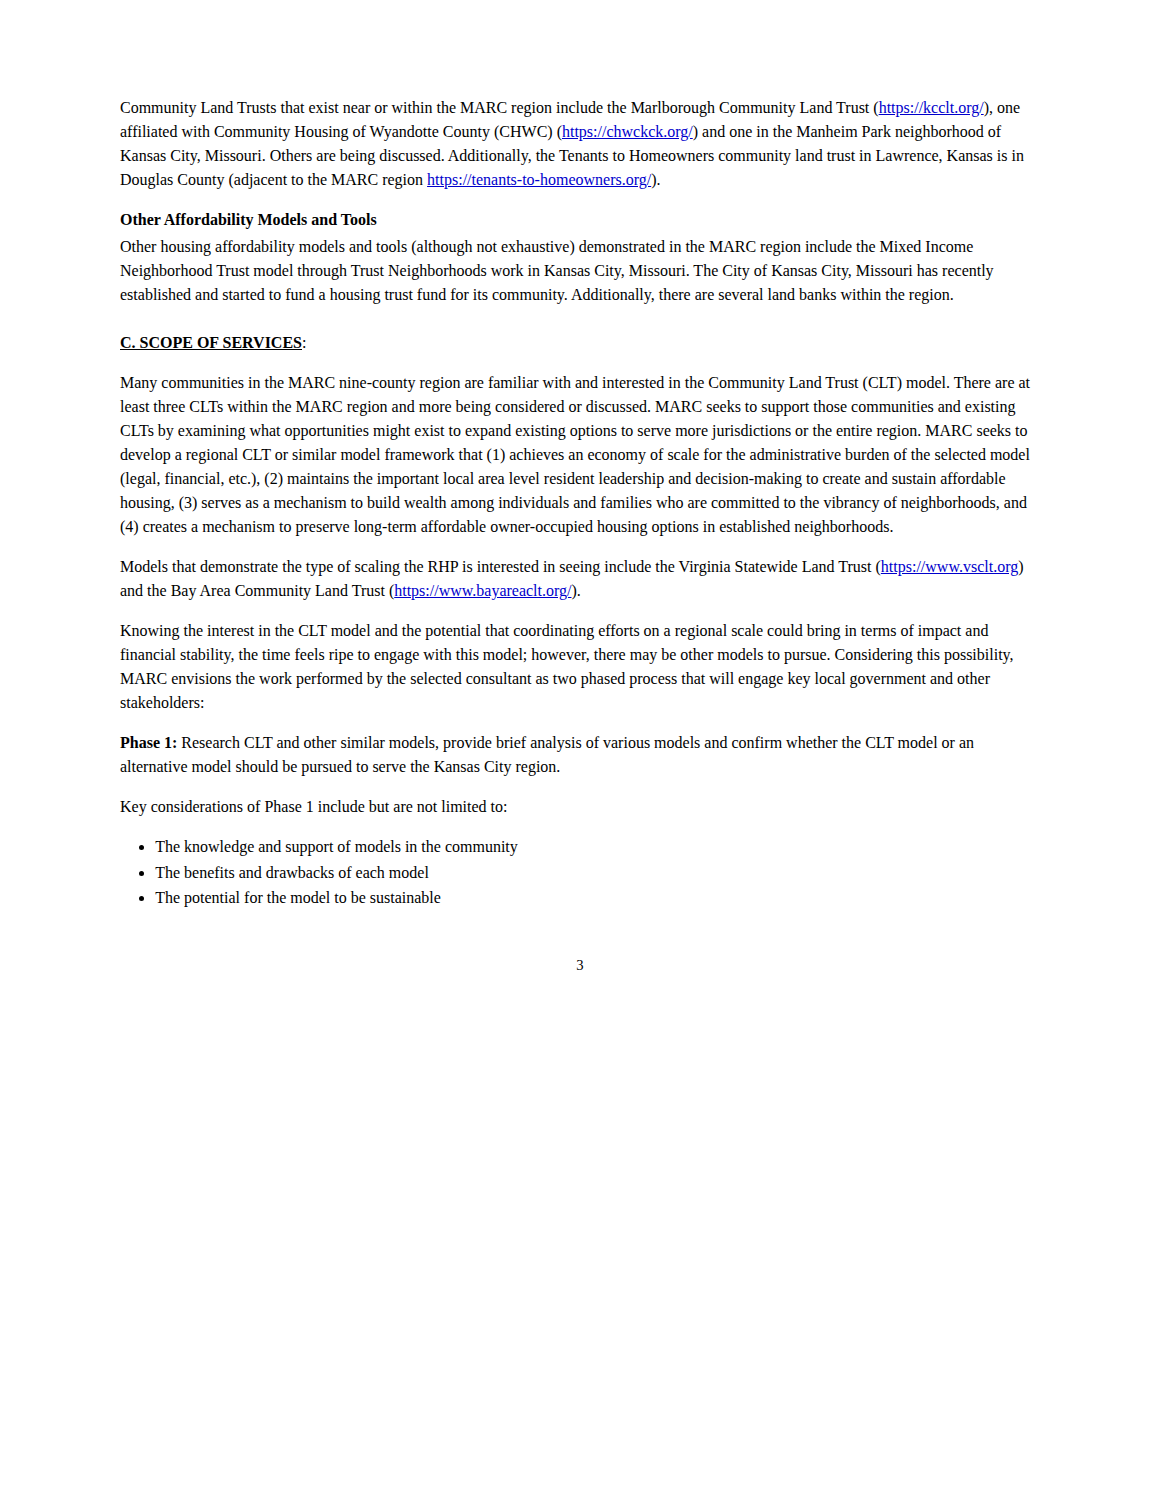Community Land Trusts that exist near or within the MARC region include the Marlborough Community Land Trust (https://kcclt.org/), one affiliated with Community Housing of Wyandotte County (CHWC) (https://chwckck.org/) and one in the Manheim Park neighborhood of Kansas City, Missouri. Others are being discussed. Additionally, the Tenants to Homeowners community land trust in Lawrence, Kansas is in Douglas County (adjacent to the MARC region https://tenants-to-homeowners.org/).
Other Affordability Models and Tools
Other housing affordability models and tools (although not exhaustive) demonstrated in the MARC region include the Mixed Income Neighborhood Trust model through Trust Neighborhoods work in Kansas City, Missouri. The City of Kansas City, Missouri has recently established and started to fund a housing trust fund for its community. Additionally, there are several land banks within the region.
C. SCOPE OF SERVICES
:
Many communities in the MARC nine-county region are familiar with and interested in the Community Land Trust (CLT) model. There are at least three CLTs within the MARC region and more being considered or discussed. MARC seeks to support those communities and existing CLTs by examining what opportunities might exist to expand existing options to serve more jurisdictions or the entire region. MARC seeks to develop a regional CLT or similar model framework that (1) achieves an economy of scale for the administrative burden of the selected model (legal, financial, etc.), (2) maintains the important local area level resident leadership and decision-making to create and sustain affordable housing, (3) serves as a mechanism to build wealth among individuals and families who are committed to the vibrancy of neighborhoods, and (4) creates a mechanism to preserve long-term affordable owner-occupied housing options in established neighborhoods.
Models that demonstrate the type of scaling the RHP is interested in seeing include the Virginia Statewide Land Trust (https://www.vsclt.org) and the Bay Area Community Land Trust (https://www.bayareaclt.org/).
Knowing the interest in the CLT model and the potential that coordinating efforts on a regional scale could bring in terms of impact and financial stability, the time feels ripe to engage with this model; however, there may be other models to pursue. Considering this possibility, MARC envisions the work performed by the selected consultant as two phased process that will engage key local government and other stakeholders:
Phase 1: Research CLT and other similar models, provide brief analysis of various models and confirm whether the CLT model or an alternative model should be pursued to serve the Kansas City region.
Key considerations of Phase 1 include but are not limited to:
The knowledge and support of models in the community
The benefits and drawbacks of each model
The potential for the model to be sustainable
3